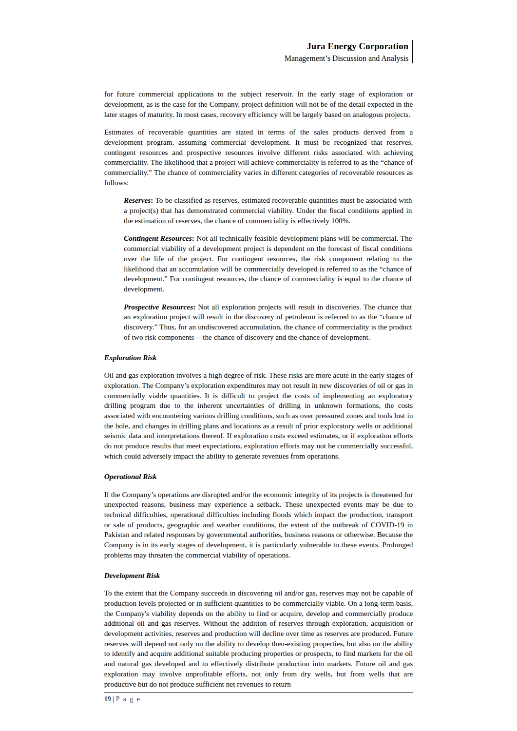Jura Energy Corporation
Management’s Discussion and Analysis
for future commercial applications to the subject reservoir. In the early stage of exploration or development, as is the case for the Company, project definition will not be of the detail expected in the later stages of maturity. In most cases, recovery efficiency will be largely based on analogous projects.
Estimates of recoverable quantities are stated in terms of the sales products derived from a development program, assuming commercial development. It must be recognized that reserves, contingent resources and prospective resources involve different risks associated with achieving commerciality. The likelihood that a project will achieve commerciality is referred to as the “chance of commerciality.” The chance of commerciality varies in different categories of recoverable resources as follows:
Reserves: To be classified as reserves, estimated recoverable quantities must be associated with a project(s) that has demonstrated commercial viability. Under the fiscal conditions applied in the estimation of reserves, the chance of commerciality is effectively 100%.
Contingent Resources: Not all technically feasible development plans will be commercial. The commercial viability of a development project is dependent on the forecast of fiscal conditions over the life of the project. For contingent resources, the risk component relating to the likelihood that an accumulation will be commercially developed is referred to as the “chance of development.” For contingent resources, the chance of commerciality is equal to the chance of development.
Prospective Resources: Not all exploration projects will result in discoveries. The chance that an exploration project will result in the discovery of petroleum is referred to as the “chance of discovery.” Thus, for an undiscovered accumulation, the chance of commerciality is the product of two risk components -- the chance of discovery and the chance of development.
Exploration Risk
Oil and gas exploration involves a high degree of risk. These risks are more acute in the early stages of exploration. The Company’s exploration expenditures may not result in new discoveries of oil or gas in commercially viable quantities. It is difficult to project the costs of implementing an exploratory drilling program due to the inherent uncertainties of drilling in unknown formations, the costs associated with encountering various drilling conditions, such as over pressured zones and tools lost in the hole, and changes in drilling plans and locations as a result of prior exploratory wells or additional seismic data and interpretations thereof. If exploration costs exceed estimates, or if exploration efforts do not produce results that meet expectations, exploration efforts may not be commercially successful, which could adversely impact the ability to generate revenues from operations.
Operational Risk
If the Company’s operations are disrupted and/or the economic integrity of its projects is threatened for unexpected reasons, business may experience a setback. These unexpected events may be due to technical difficulties, operational difficulties including floods which impact the production, transport or sale of products, geographic and weather conditions, the extent of the outbreak of COVID-19 in Pakistan and related responses by governmental authorities, business reasons or otherwise. Because the Company is in its early stages of development, it is particularly vulnerable to these events. Prolonged problems may threaten the commercial viability of operations.
Development Risk
To the extent that the Company succeeds in discovering oil and/or gas, reserves may not be capable of production levels projected or in sufficient quantities to be commercially viable. On a long-term basis, the Company's viability depends on the ability to find or acquire, develop and commercially produce additional oil and gas reserves. Without the addition of reserves through exploration, acquisition or development activities, reserves and production will decline over time as reserves are produced. Future reserves will depend not only on the ability to develop then-existing properties, but also on the ability to identify and acquire additional suitable producing properties or prospects, to find markets for the oil and natural gas developed and to effectively distribute production into markets. Future oil and gas exploration may involve unprofitable efforts, not only from dry wells, but from wells that are productive but do not produce sufficient net revenues to return
19 | P a g e